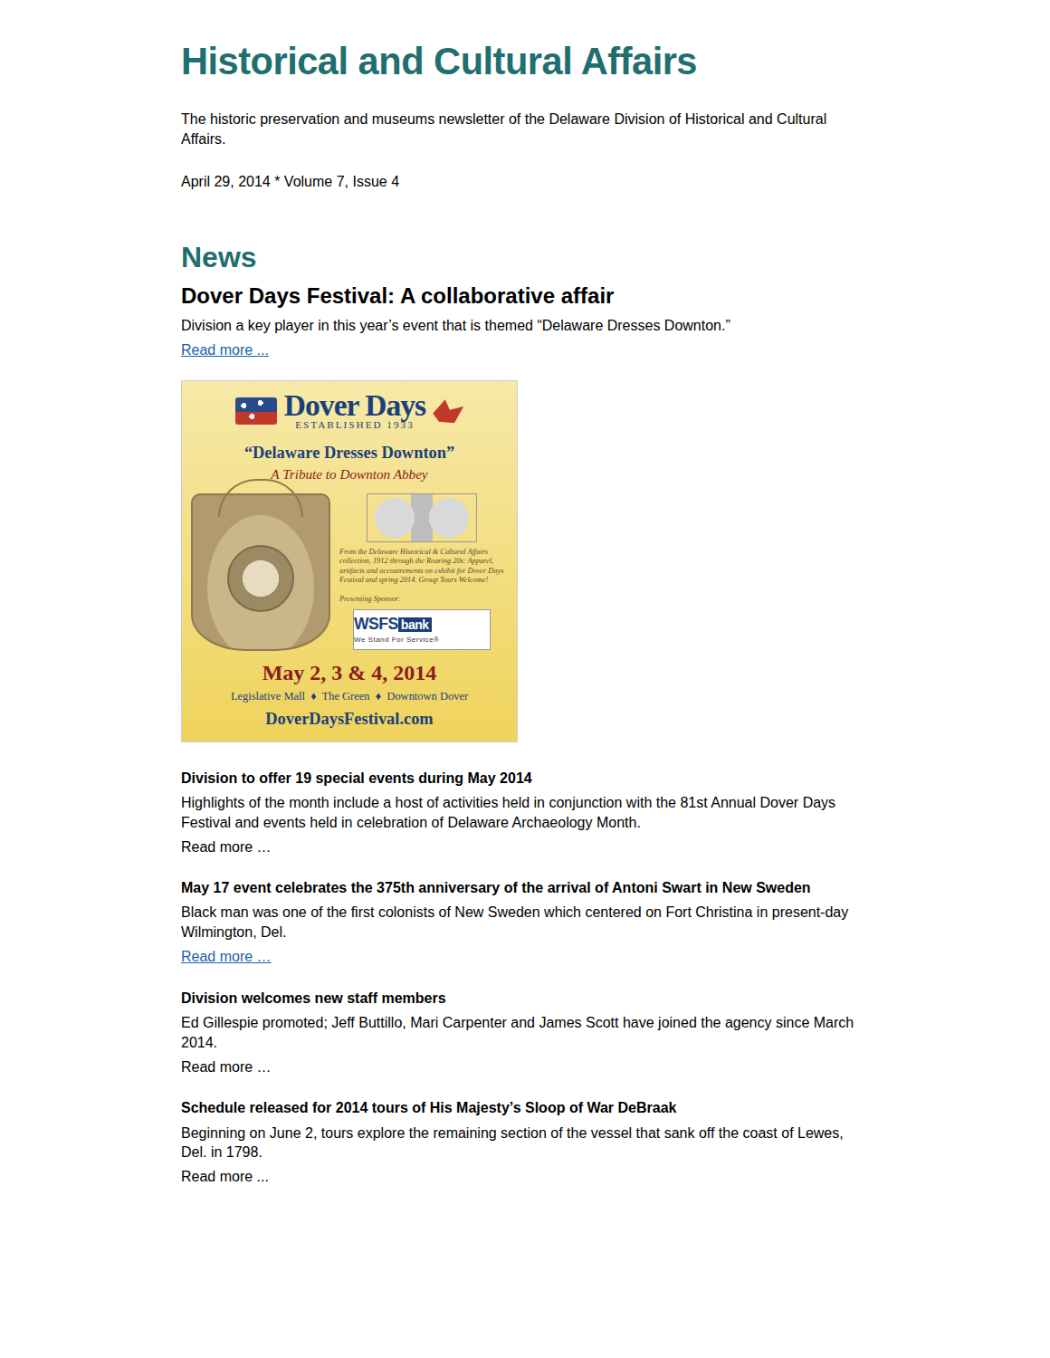Historical and Cultural Affairs
The historic preservation and museums newsletter of the Delaware Division of Historical and Cultural Affairs.
April 29, 2014 * Volume 7, Issue 4
News
Dover Days Festival: A collaborative affair
Division a key player in this year’s event that is themed “Delaware Dresses Downton.”
Read more ...
Dover Days
ESTABLISHED 1933
“Delaware Dresses Downton”
A Tribute to Downton Abbey
From the Delaware Historical & Cultural Affairs collection, 1912 through the Roaring 20s: Apparel, artifacts and accoutrements on exhibit for Dover Days Festival and spring 2014. Group Tours Welcome!
Presenting Sponsor:
WSFSbank
We Stand For Service®
May 2, 3 & 4, 2014
Legislative Mall ♦ The Green ♦ Downtown Dover
DoverDaysFestival.com
Division to offer 19 special events during May 2014
Highlights of the month include a host of activities held in conjunction with the 81st Annual Dover Days Festival and events held in celebration of Delaware Archaeology Month.
Read more …
May 17 event celebrates the 375th anniversary of the arrival of Antoni Swart in New Sweden
Black man was one of the first colonists of New Sweden which centered on Fort Christina in present-day Wilmington, Del.
Read more …
Division welcomes new staff members
Ed Gillespie promoted; Jeff Buttillo, Mari Carpenter and James Scott have joined the agency since March 2014.
Read more …
Schedule released for 2014 tours of His Majesty’s Sloop of War DeBraak
Beginning on June 2, tours explore the remaining section of the vessel that sank off the coast of Lewes, Del. in 1798.
Read more ...